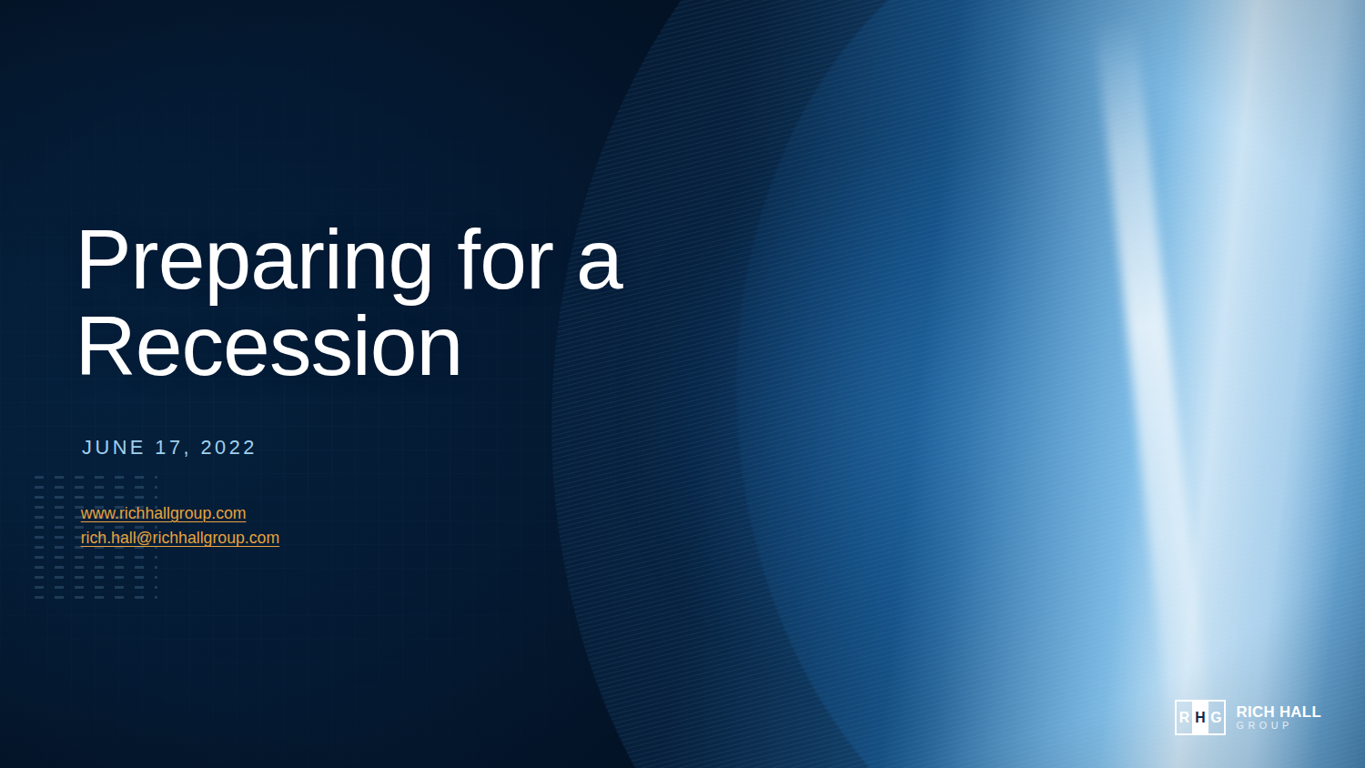Preparing for a Recession
June 17, 2022
www.richhallgroup.com rich.hall@richhallgroup.com
RHG
RICH HALL GROUP